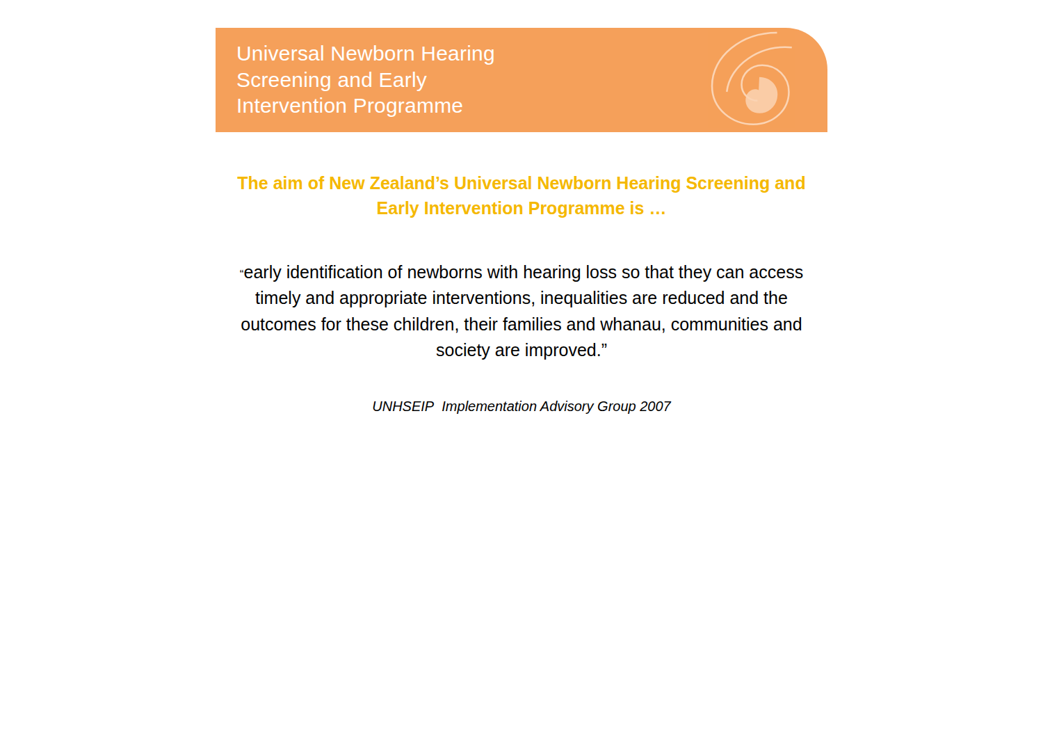Universal Newborn Hearing
Screening and Early
Intervention Programme
The aim of New Zealand’s Universal Newborn Hearing Screening and Early Intervention Programme is …
“early identification of newborns with hearing loss so that they can access timely and appropriate interventions, inequalities are reduced and the outcomes for these children, their families and whanau, communities and society are improved.”
UNHSEIP Implementation Advisory Group 2007